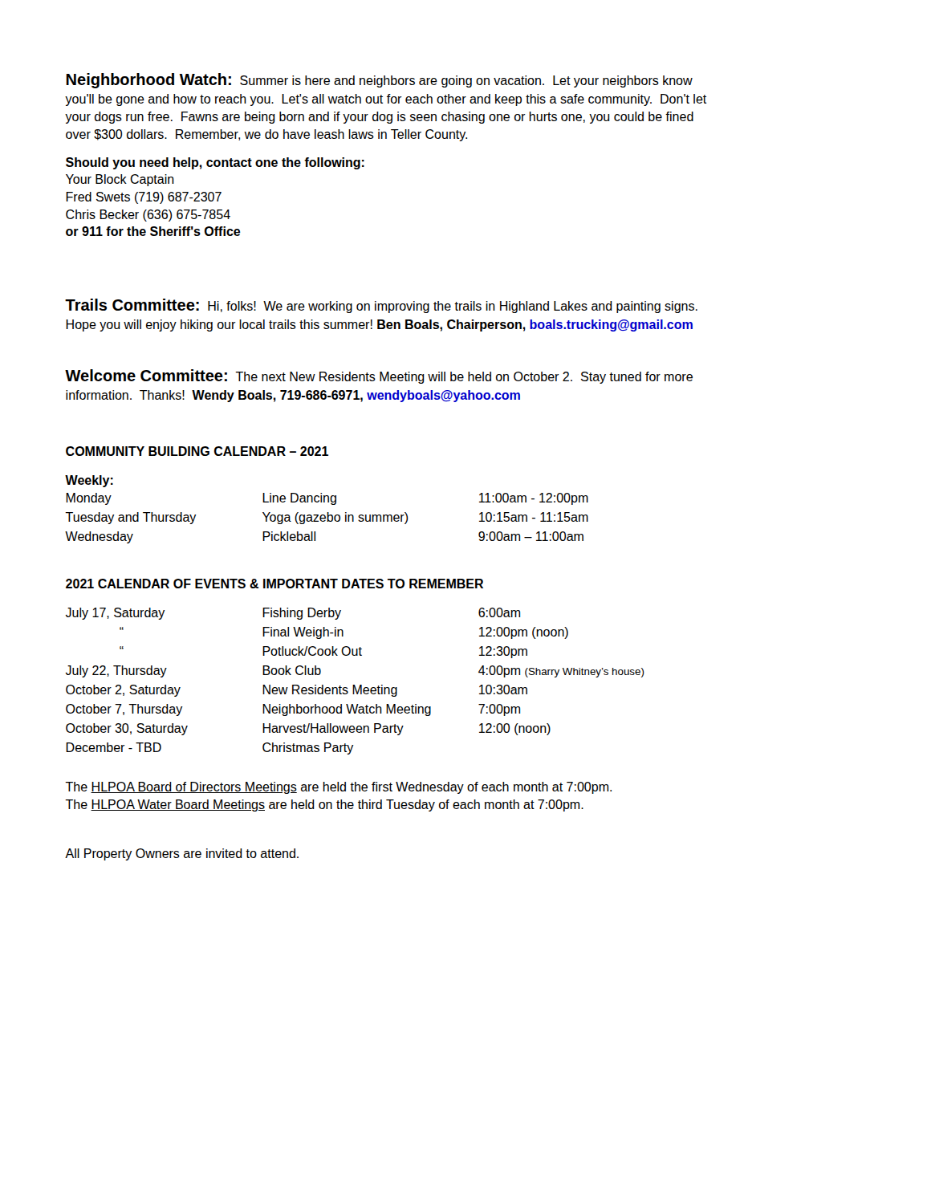Neighborhood Watch: Summer is here and neighbors are going on vacation. Let your neighbors know you'll be gone and how to reach you. Let's all watch out for each other and keep this a safe community. Don't let your dogs run free. Fawns are being born and if your dog is seen chasing one or hurts one, you could be fined over $300 dollars. Remember, we do have leash laws in Teller County.
Should you need help, contact one the following:
Your Block Captain
Fred Swets (719) 687-2307
Chris Becker (636) 675-7854
or 911 for the Sheriff's Office
Trails Committee: Hi, folks! We are working on improving the trails in Highland Lakes and painting signs. Hope you will enjoy hiking our local trails this summer! Ben Boals, Chairperson, boals.trucking@gmail.com
Welcome Committee: The next New Residents Meeting will be held on October 2. Stay tuned for more information. Thanks! Wendy Boals, 719-686-6971, wendyboals@yahoo.com
COMMUNITY BUILDING CALENDAR – 2021
Weekly:
| Monday | Line Dancing | 11:00am - 12:00pm |
| Tuesday and Thursday | Yoga (gazebo in summer) | 10:15am - 11:15am |
| Wednesday | Pickleball | 9:00am – 11:00am |
2021 CALENDAR OF EVENTS & IMPORTANT DATES TO REMEMBER
| July 17, Saturday | Fishing Derby | 6:00am |
| “ | Final Weigh-in | 12:00pm (noon) |
| “ | Potluck/Cook Out | 12:30pm |
| July 22, Thursday | Book Club | 4:00pm (Sharry Whitney’s house) |
| October 2, Saturday | New Residents Meeting | 10:30am |
| October 7, Thursday | Neighborhood Watch Meeting | 7:00pm |
| October 30, Saturday | Harvest/Halloween Party | 12:00 (noon) |
| December - TBD | Christmas Party | |
The HLPOA Board of Directors Meetings are held the first Wednesday of each month at 7:00pm.
The HLPOA Water Board Meetings are held on the third Tuesday of each month at 7:00pm.
All Property Owners are invited to attend.